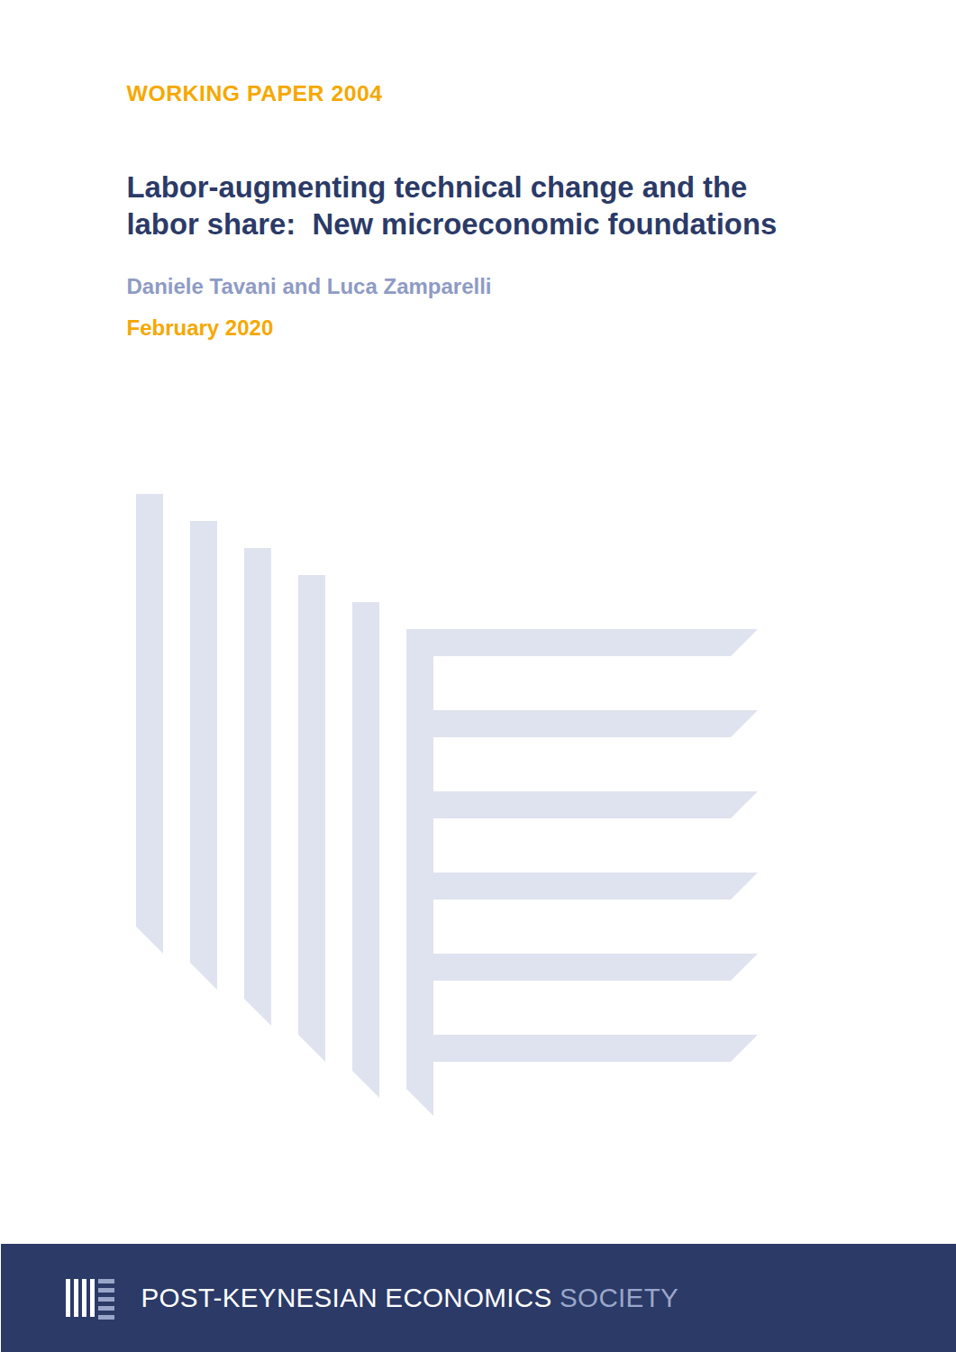WORKING PAPER 2004
Labor-augmenting technical change and the labor share: New microeconomic foundations
Daniele Tavani and Luca Zamparelli
February 2020
POST-KEYNESIAN ECONOMICS SOCIETY